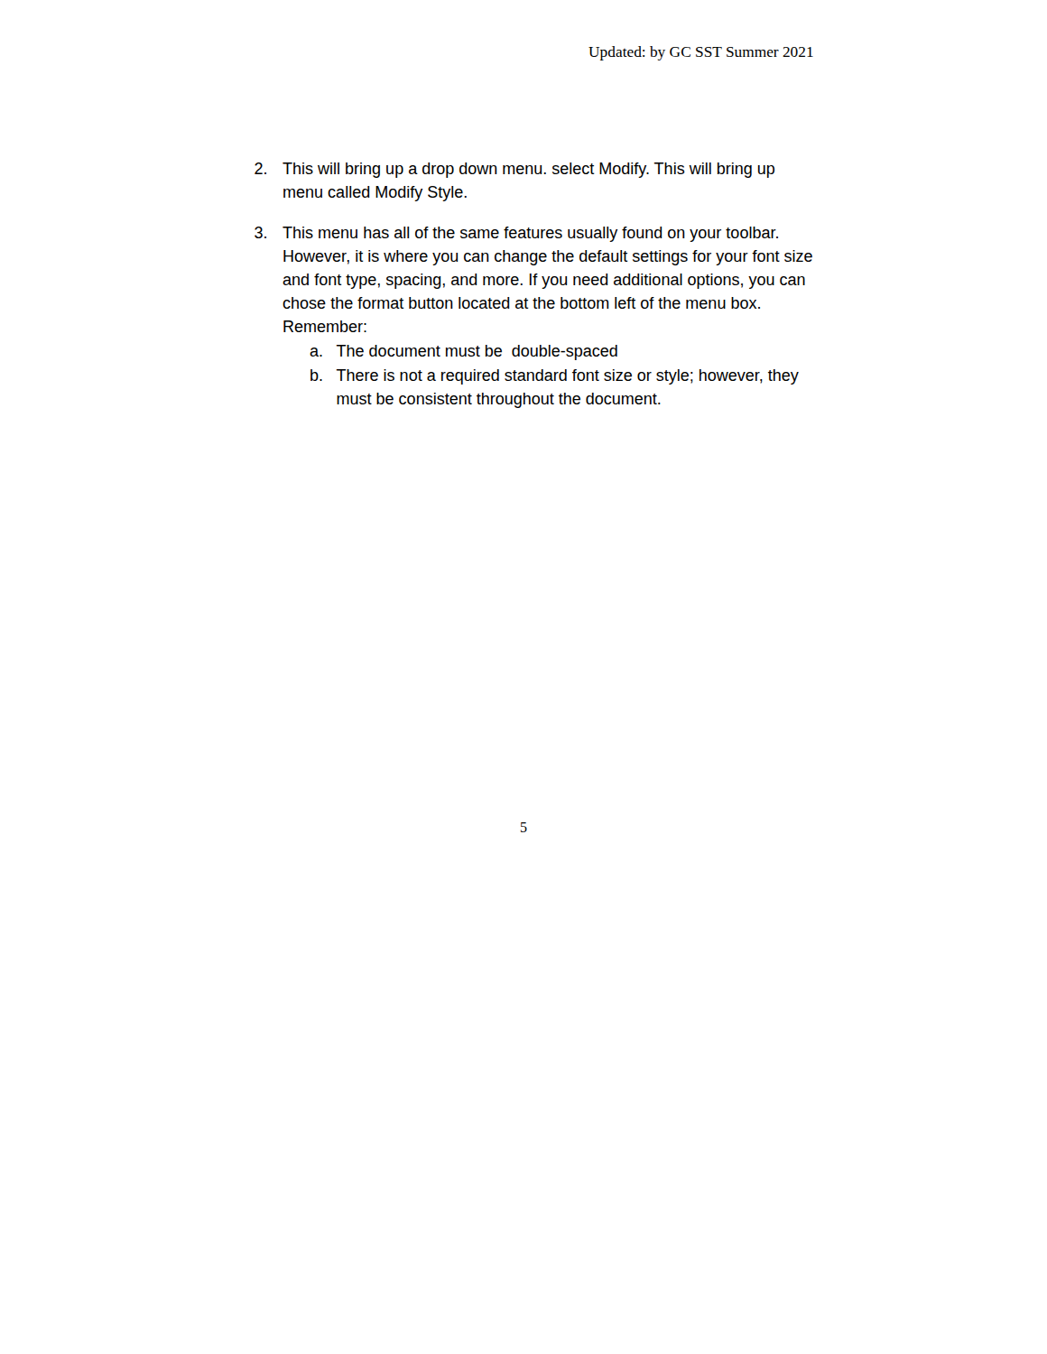Updated: by GC SST Summer 2021
This will bring up a drop down menu. select Modify. This will bring up menu called Modify Style.
This menu has all of the same features usually found on your toolbar. However, it is where you can change the default settings for your font size and font type, spacing, and more. If you need additional options, you can chose the format button located at the bottom left of the menu box. Remember:
The document must be double-spaced
There is not a required standard font size or style; however, they must be consistent throughout the document.
5